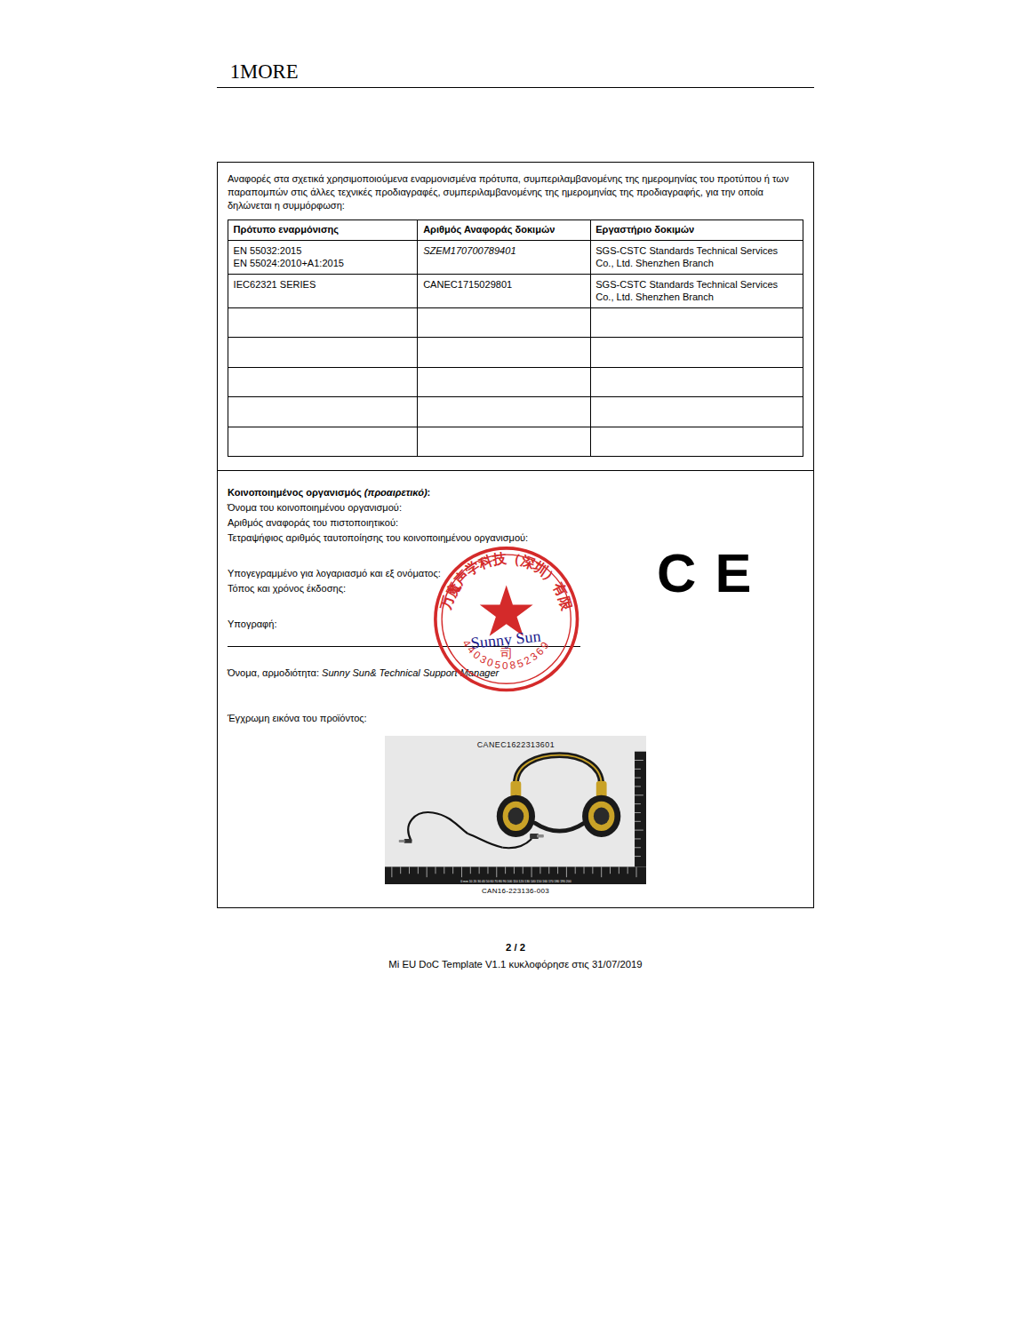1MORE
Αναφορές στα σχετικά χρησιμοποιούμενα εναρμονισμένα πρότυπα, συμπεριλαμβανομένης της ημερομηνίας του προτύπου ή των παραπομπών στις άλλες τεχνικές προδιαγραφές, συμπεριλαμβανομένης της ημερομηνίας της προδιαγραφής, για την οποία δηλώνεται η συμμόρφωση:
| Πρότυπο εναρμόνισης | Αριθμός Αναφοράς δοκιμών | Εργαστήριο δοκιμών |
| --- | --- | --- |
| EN 55032:2015 EN 55024:2010+A1:2015 | SZEM170700789401 | SGS-CSTC Standards Technical Services Co., Ltd. Shenzhen Branch |
| IEC62321 SERIES | CANEC1715029801 | SGS-CSTC Standards Technical Services Co., Ltd. Shenzhen Branch |
C E
万魔声学科技（深圳）有限 4403050852369 司 Sunny Sun
Κοινοποιημένος οργανισμός (προαιρετικό):
Όνομα του κοινοποιημένου οργανισμού:
Αριθμός αναφοράς του πιστοποιητικού:
Τετραψήφιος αριθμός ταυτοποίησης του κοινοποιημένου οργανισμού:
Υπογεγραμμένο για λογαριασμό και εξ ονόματος:
Τόπος και χρόνος έκδοσης:
Υπογραφή:
Όνομα, αρμοδιότητα: Sunny Sun& Technical Support Manager
Έγχρωμη εικόνα του προϊόντος:
CANEC1622313601 0 mm 10 20 30 40 50 60 70 80 90 100 110 120 130 140 150 160 170 180 190 200
CAN16-223136-003
2 / 2
Mi EU DoC Template V1.1 κυκλοφόρησε στις 31/07/2019